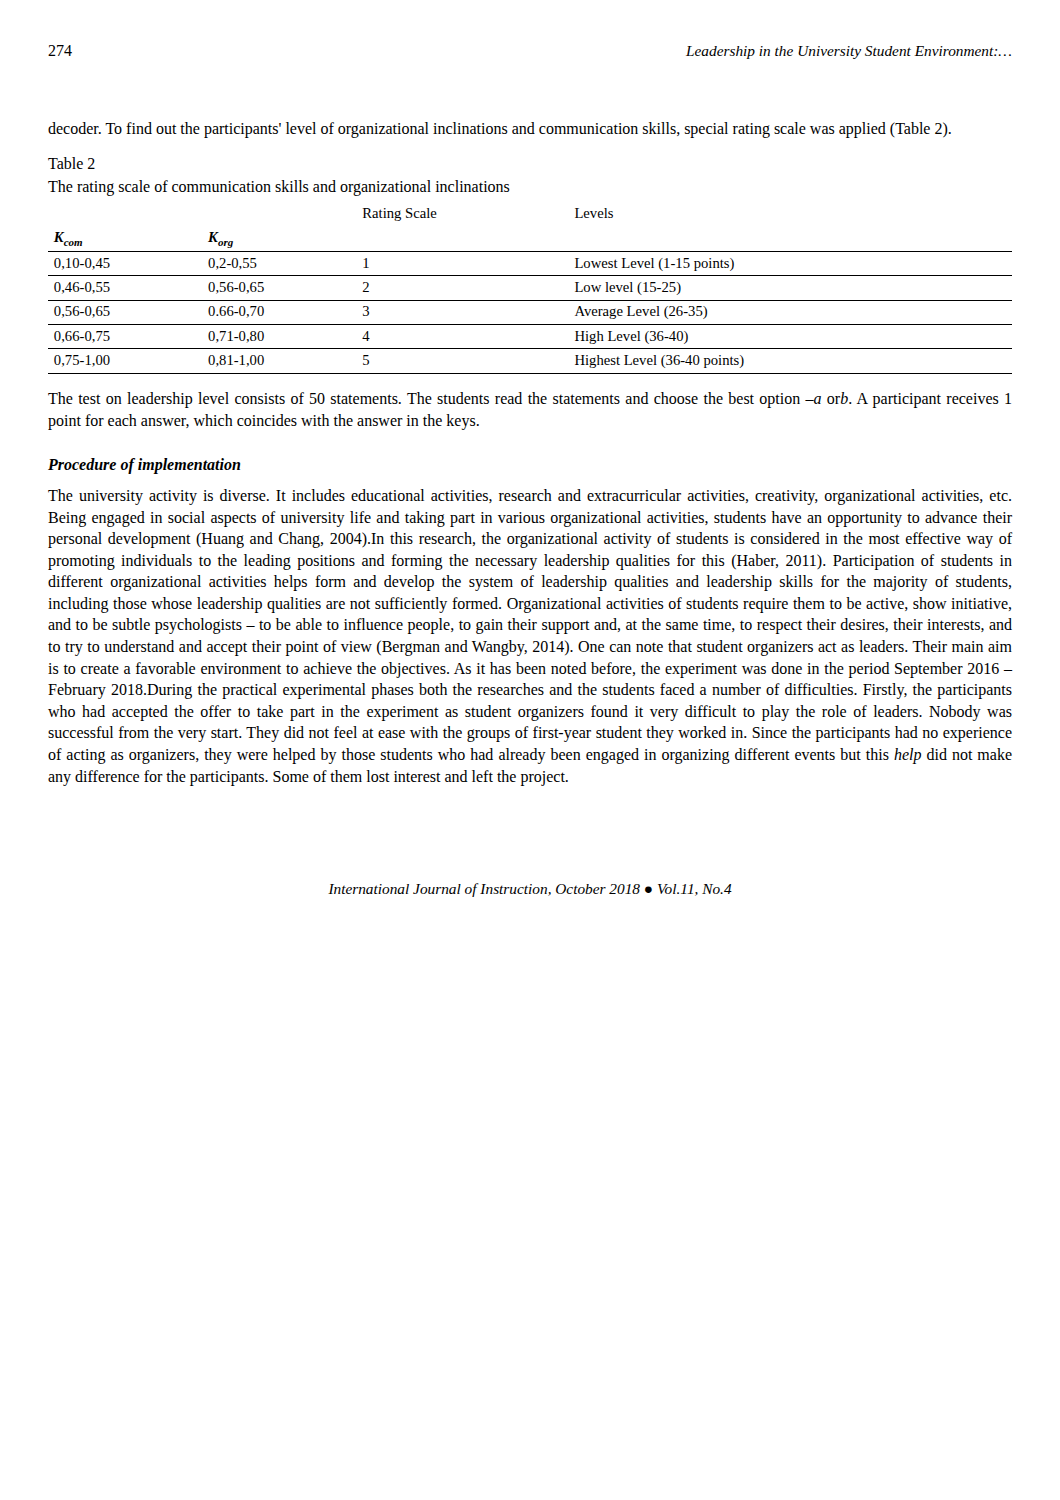274 Leadership in the University Student Environment:…
decoder. To find out the participants' level of organizational inclinations and communication skills, special rating scale was applied (Table 2).
Table 2
The rating scale of communication skills and organizational inclinations
| | | Rating Scale | Levels |
| --- | --- | --- | --- |
| K com | K org | | |
| 0,10-0,45 | 0,2-0,55 | 1 | Lowest Level (1-15 points) |
| 0,46-0,55 | 0,56-0,65 | 2 | Low level (15-25) |
| 0,56-0,65 | 0.66-0,70 | 3 | Average Level (26-35) |
| 0,66-0,75 | 0,71-0,80 | 4 | High Level (36-40) |
| 0,75-1,00 | 0,81-1,00 | 5 | Highest Level (36-40 points) |
The test on leadership level consists of 50 statements. The students read the statements and choose the best option –a orb. A participant receives 1 point for each answer, which coincides with the answer in the keys.
Procedure of implementation
The university activity is diverse. It includes educational activities, research and extracurricular activities, creativity, organizational activities, etc. Being engaged in social aspects of university life and taking part in various organizational activities, students have an opportunity to advance their personal development (Huang and Chang, 2004).In this research, the organizational activity of students is considered in the most effective way of promoting individuals to the leading positions and forming the necessary leadership qualities for this (Haber, 2011). Participation of students in different organizational activities helps form and develop the system of leadership qualities and leadership skills for the majority of students, including those whose leadership qualities are not sufficiently formed. Organizational activities of students require them to be active, show initiative, and to be subtle psychologists – to be able to influence people, to gain their support and, at the same time, to respect their desires, their interests, and to try to understand and accept their point of view (Bergman and Wangby, 2014). One can note that student organizers act as leaders. Their main aim is to create a favorable environment to achieve the objectives. As it has been noted before, the experiment was done in the period September 2016 – February 2018.During the practical experimental phases both the researches and the students faced a number of difficulties. Firstly, the participants who had accepted the offer to take part in the experiment as student organizers found it very difficult to play the role of leaders. Nobody was successful from the very start. They did not feel at ease with the groups of first-year student they worked in. Since the participants had no experience of acting as organizers, they were helped by those students who had already been engaged in organizing different events but this help did not make any difference for the participants. Some of them lost interest and left the project.
International Journal of Instruction, October 2018 ● Vol.11, No.4